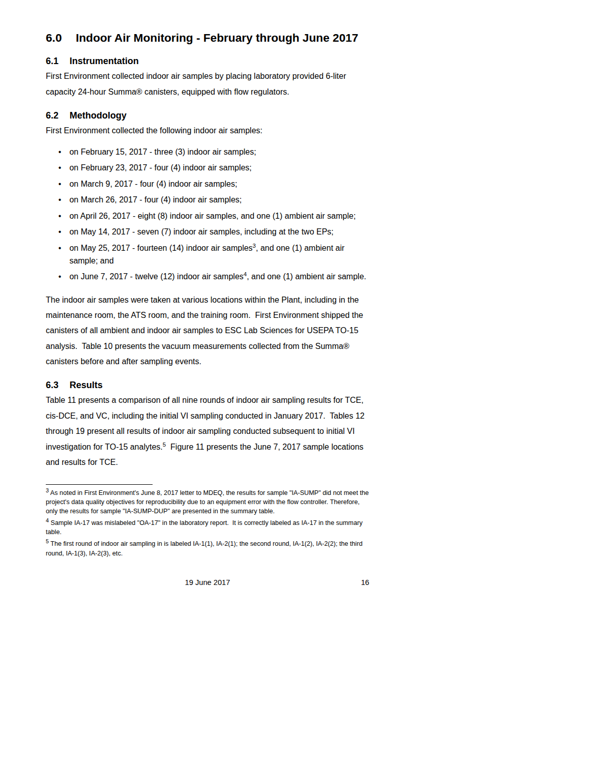6.0 Indoor Air Monitoring - February through June 2017
6.1 Instrumentation
First Environment collected indoor air samples by placing laboratory provided 6-liter capacity 24-hour Summa® canisters, equipped with flow regulators.
6.2 Methodology
First Environment collected the following indoor air samples:
on February 15, 2017 - three (3) indoor air samples;
on February 23, 2017 - four (4) indoor air samples;
on March 9, 2017 - four (4) indoor air samples;
on March 26, 2017 - four (4) indoor air samples;
on April 26, 2017 - eight (8) indoor air samples, and one (1) ambient air sample;
on May 14, 2017 - seven (7) indoor air samples, including at the two EPs;
on May 25, 2017 - fourteen (14) indoor air samples3, and one (1) ambient air sample; and
on June 7, 2017 - twelve (12) indoor air samples4, and one (1) ambient air sample.
The indoor air samples were taken at various locations within the Plant, including in the maintenance room, the ATS room, and the training room. First Environment shipped the canisters of all ambient and indoor air samples to ESC Lab Sciences for USEPA TO-15 analysis. Table 10 presents the vacuum measurements collected from the Summa® canisters before and after sampling events.
6.3 Results
Table 11 presents a comparison of all nine rounds of indoor air sampling results for TCE, cis-DCE, and VC, including the initial VI sampling conducted in January 2017. Tables 12 through 19 present all results of indoor air sampling conducted subsequent to initial VI investigation for TO-15 analytes.5 Figure 11 presents the June 7, 2017 sample locations and results for TCE.
3 As noted in First Environment's June 8, 2017 letter to MDEQ, the results for sample "IA-SUMP" did not meet the project's data quality objectives for reproducibility due to an equipment error with the flow controller. Therefore, only the results for sample "IA-SUMP-DUP" are presented in the summary table.
4 Sample IA-17 was mislabeled "OA-17" in the laboratory report. It is correctly labeled as IA-17 in the summary table.
5 The first round of indoor air sampling in is labeled IA-1(1), IA-2(1); the second round, IA-1(2), IA-2(2); the third round, IA-1(3), IA-2(3), etc.
19 June 2017 16